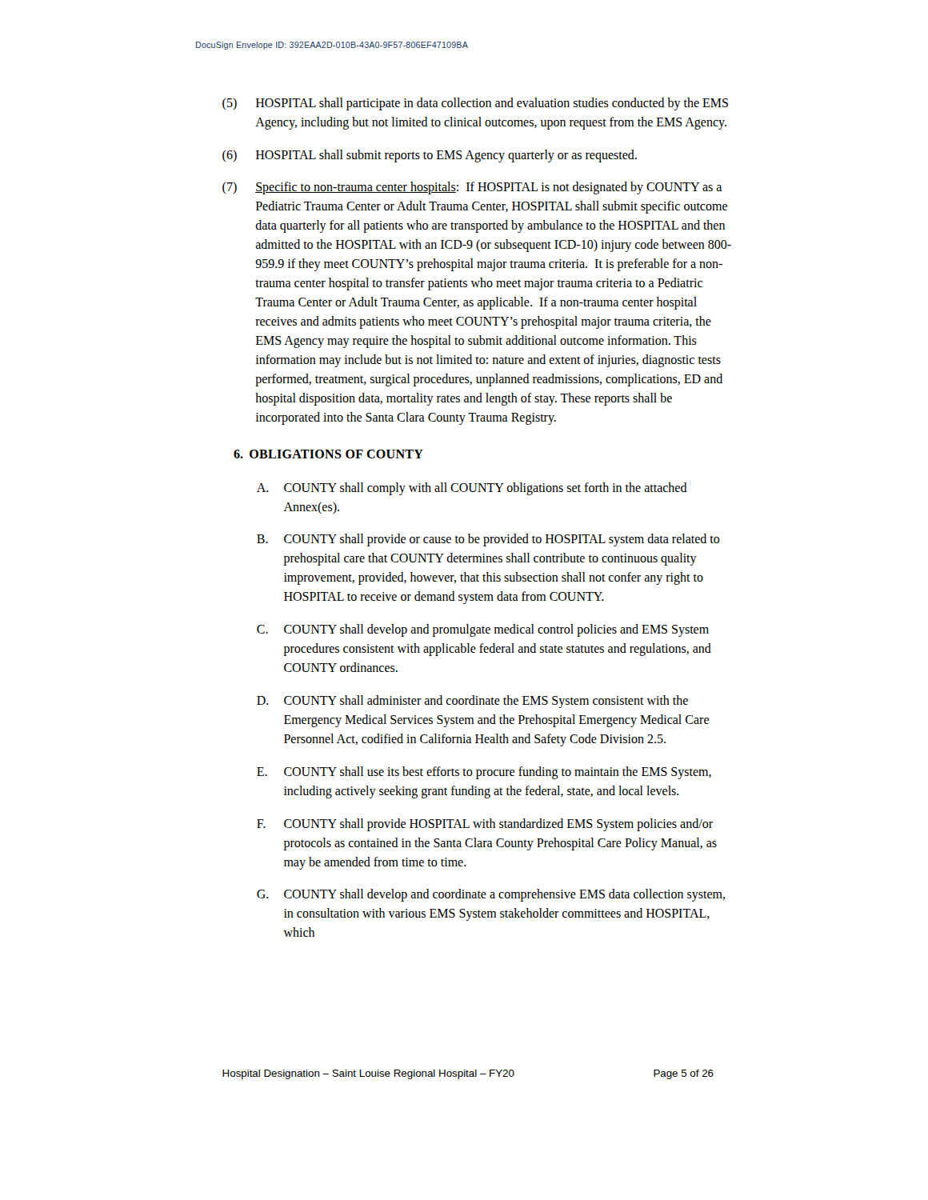DocuSign Envelope ID: 392EAA2D-010B-43A0-9F57-806EF47109BA
(5) HOSPITAL shall participate in data collection and evaluation studies conducted by the EMS Agency, including but not limited to clinical outcomes, upon request from the EMS Agency.
(6) HOSPITAL shall submit reports to EMS Agency quarterly or as requested.
(7) Specific to non-trauma center hospitals: If HOSPITAL is not designated by COUNTY as a Pediatric Trauma Center or Adult Trauma Center, HOSPITAL shall submit specific outcome data quarterly for all patients who are transported by ambulance to the HOSPITAL and then admitted to the HOSPITAL with an ICD-9 (or subsequent ICD-10) injury code between 800-959.9 if they meet COUNTY’s prehospital major trauma criteria. It is preferable for a non-trauma center hospital to transfer patients who meet major trauma criteria to a Pediatric Trauma Center or Adult Trauma Center, as applicable. If a non-trauma center hospital receives and admits patients who meet COUNTY’s prehospital major trauma criteria, the EMS Agency may require the hospital to submit additional outcome information. This information may include but is not limited to: nature and extent of injuries, diagnostic tests performed, treatment, surgical procedures, unplanned readmissions, complications, ED and hospital disposition data, mortality rates and length of stay. These reports shall be incorporated into the Santa Clara County Trauma Registry.
6. OBLIGATIONS OF COUNTY
A. COUNTY shall comply with all COUNTY obligations set forth in the attached Annex(es).
B. COUNTY shall provide or cause to be provided to HOSPITAL system data related to prehospital care that COUNTY determines shall contribute to continuous quality improvement, provided, however, that this subsection shall not confer any right to HOSPITAL to receive or demand system data from COUNTY.
C. COUNTY shall develop and promulgate medical control policies and EMS System procedures consistent with applicable federal and state statutes and regulations, and COUNTY ordinances.
D. COUNTY shall administer and coordinate the EMS System consistent with the Emergency Medical Services System and the Prehospital Emergency Medical Care Personnel Act, codified in California Health and Safety Code Division 2.5.
E. COUNTY shall use its best efforts to procure funding to maintain the EMS System, including actively seeking grant funding at the federal, state, and local levels.
F. COUNTY shall provide HOSPITAL with standardized EMS System policies and/or protocols as contained in the Santa Clara County Prehospital Care Policy Manual, as may be amended from time to time.
G. COUNTY shall develop and coordinate a comprehensive EMS data collection system, in consultation with various EMS System stakeholder committees and HOSPITAL, which
Hospital Designation – Saint Louise Regional Hospital – FY20
Page 5 of 26